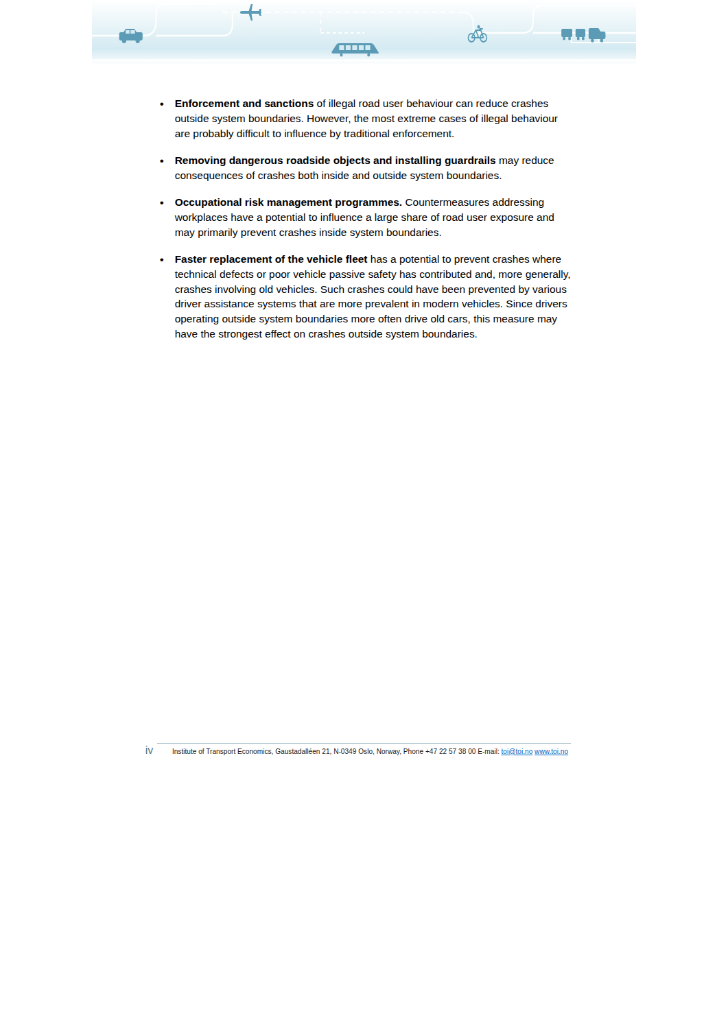Enforcement and sanctions of illegal road user behaviour can reduce crashes outside system boundaries. However, the most extreme cases of illegal behaviour are probably difficult to influence by traditional enforcement.
Removing dangerous roadside objects and installing guardrails may reduce consequences of crashes both inside and outside system boundaries.
Occupational risk management programmes. Countermeasures addressing workplaces have a potential to influence a large share of road user exposure and may primarily prevent crashes inside system boundaries.
Faster replacement of the vehicle fleet has a potential to prevent crashes where technical defects or poor vehicle passive safety has contributed and, more generally, crashes involving old vehicles. Such crashes could have been prevented by various driver assistance systems that are more prevalent in modern vehicles. Since drivers operating outside system boundaries more often drive old cars, this measure may have the strongest effect on crashes outside system boundaries.
Institute of Transport Economics, Gaustadalléen 21, N-0349 Oslo, Norway, Phone +47 22 57 38 00 E-mail: toi@toi.no www.toi.no
iv